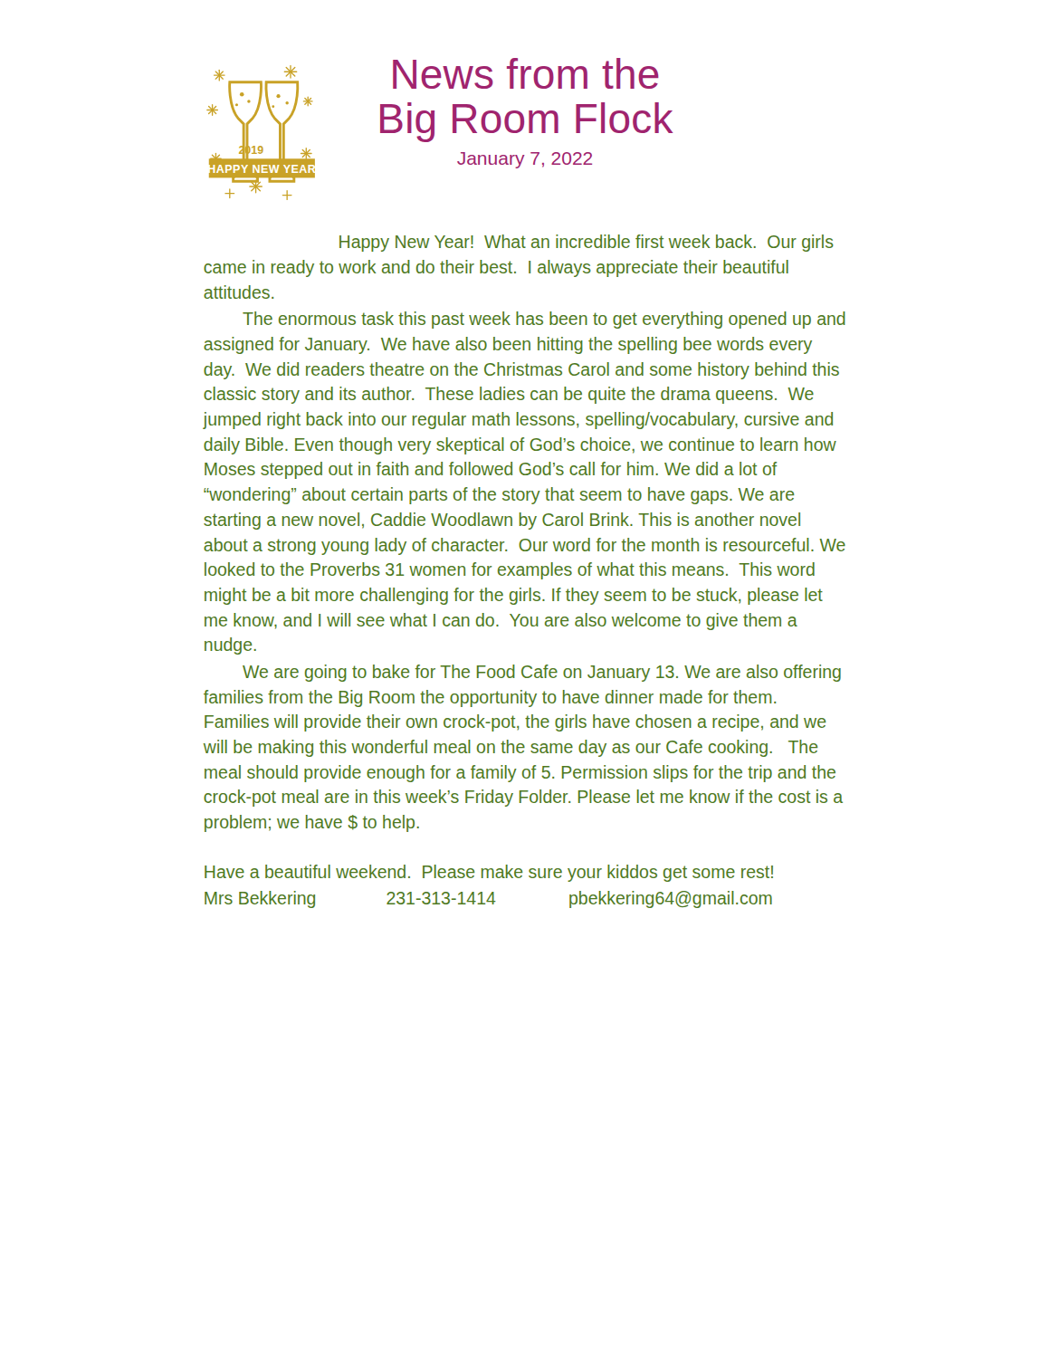2019 HAPPY NEW YEAR
News from the
Big Room Flock
January 7, 2022
Happy New Year! What an incredible first week back. Our girls came in ready to work and do their best. I always appreciate their beautiful attitudes.
The enormous task this past week has been to get everything opened up and assigned for January. We have also been hitting the spelling bee words every day. We did readers theatre on the Christmas Carol and some history behind this classic story and its author. These ladies can be quite the drama queens. We jumped right back into our regular math lessons, spelling/vocabulary, cursive and daily Bible. Even though very skeptical of God’s choice, we continue to learn how Moses stepped out in faith and followed God’s call for him. We did a lot of “wondering” about certain parts of the story that seem to have gaps. We are starting a new novel, Caddie Woodlawn by Carol Brink. This is another novel about a strong young lady of character. Our word for the month is resourceful. We looked to the Proverbs 31 women for examples of what this means. This word might be a bit more challenging for the girls. If they seem to be stuck, please let me know, and I will see what I can do. You are also welcome to give them a nudge.
We are going to bake for The Food Cafe on January 13. We are also offering families from the Big Room the opportunity to have dinner made for them. Families will provide their own crock-pot, the girls have chosen a recipe, and we will be making this wonderful meal on the same day as our Cafe cooking. The meal should provide enough for a family of 5. Permission slips for the trip and the crock-pot meal are in this week’s Friday Folder. Please let me know if the cost is a problem; we have $ to help.
Have a beautiful weekend. Please make sure your kiddos get some rest!
Mrs Bekkering 231-313-1414pbekkering64@gmail.com